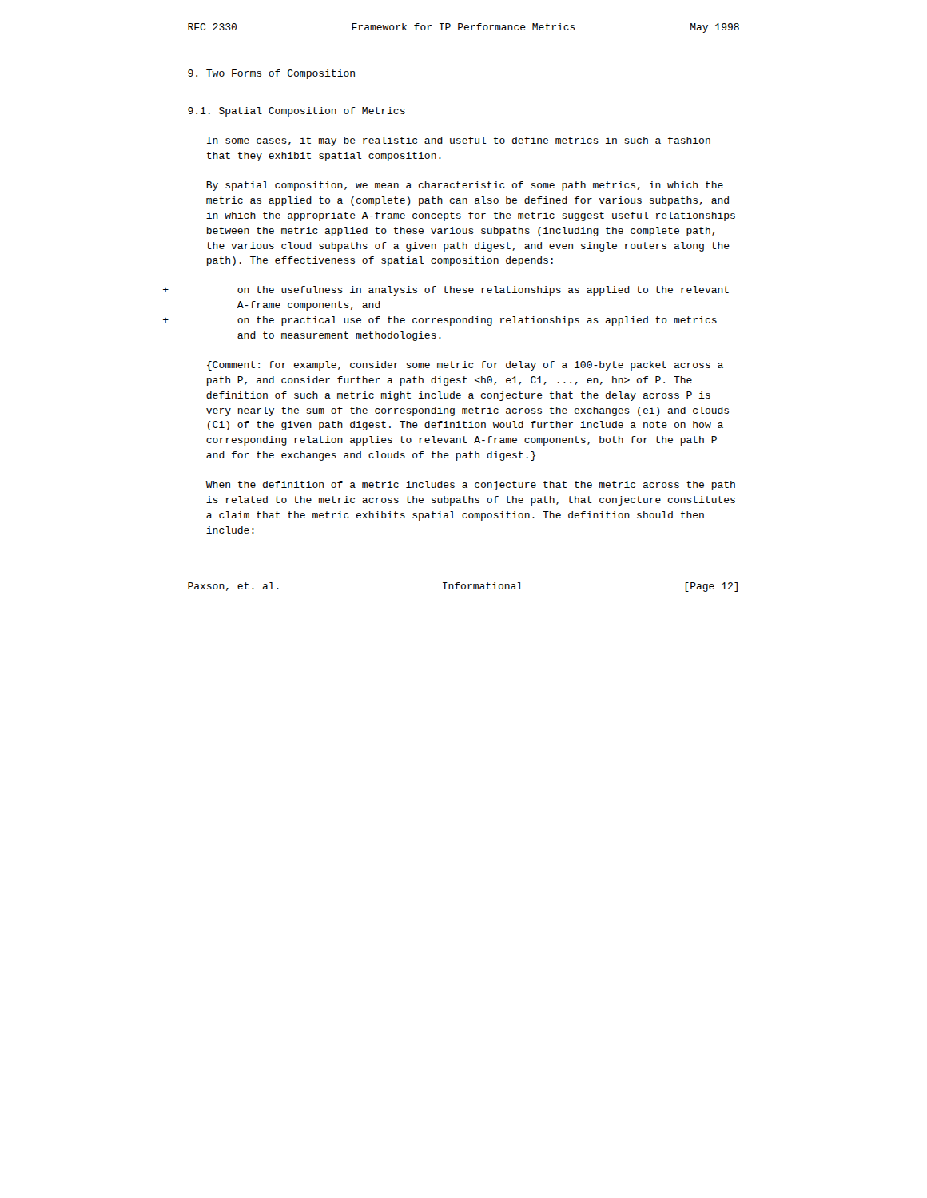RFC 2330 Framework for IP Performance Metrics May 1998
9. Two Forms of Composition
9.1. Spatial Composition of Metrics
In some cases, it may be realistic and useful to define metrics in such a fashion that they exhibit spatial composition.
By spatial composition, we mean a characteristic of some path metrics, in which the metric as applied to a (complete) path can also be defined for various subpaths, and in which the appropriate A-frame concepts for the metric suggest useful relationships between the metric applied to these various subpaths (including the complete path, the various cloud subpaths of a given path digest, and even single routers along the path). The effectiveness of spatial composition depends:
+on the usefulness in analysis of these relationships as applied to the relevant A-frame components, and
+on the practical use of the corresponding relationships as applied to metrics and to measurement methodologies.
{Comment: for example, consider some metric for delay of a 100-byte packet across a path P, and consider further a path digest <h0, e1, C1, ..., en, hn> of P. The definition of such a metric might include a conjecture that the delay across P is very nearly the sum of the corresponding metric across the exchanges (ei) and clouds (Ci) of the given path digest. The definition would further include a note on how a corresponding relation applies to relevant A-frame components, both for the path P and for the exchanges and clouds of the path digest.}
When the definition of a metric includes a conjecture that the metric across the path is related to the metric across the subpaths of the path, that conjecture constitutes a claim that the metric exhibits spatial composition. The definition should then include:
Paxson, et. al. Informational [Page 12]